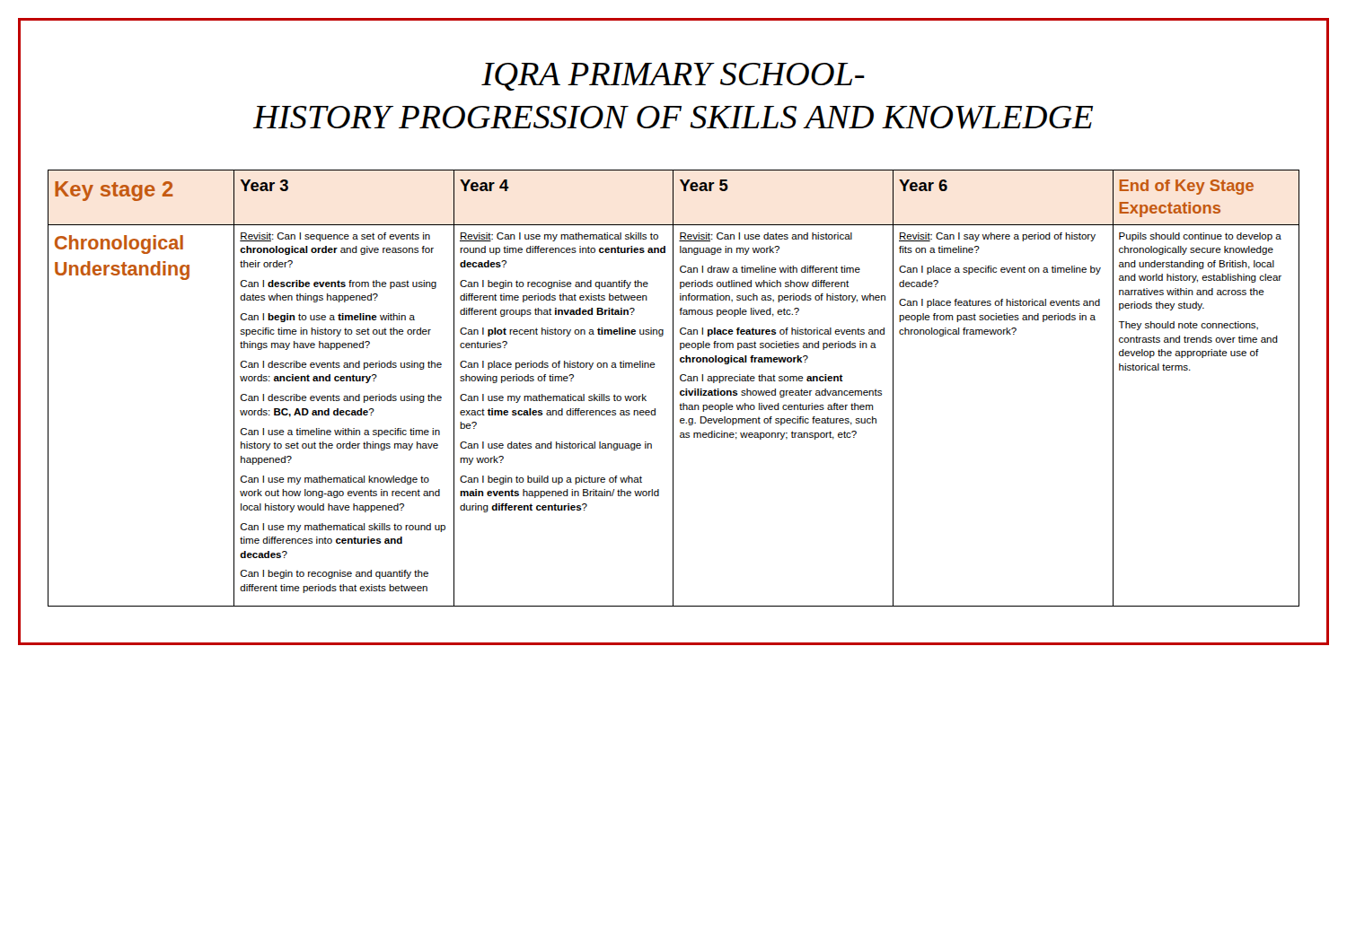IQRA PRIMARY SCHOOL-
HISTORY PROGRESSION OF SKILLS AND KNOWLEDGE
| Key stage 2 | Year 3 | Year 4 | Year 5 | Year 6 | End of Key Stage Expectations |
| --- | --- | --- | --- | --- | --- |
| Chronological Understanding | Revisit : Can I sequence a set of events in chronological order and give reasons for their order? Can I describe events from the past using dates when things happened? Can I begin to use a timeline within a specific time in history to set out the order things may have happened? Can I describe events and periods using the words: ancient and century ? Can I describe events and periods using the words: BC, AD and decade ? Can I use a timeline within a specific time in history to set out the order things may have happened? Can I use my mathematical knowledge to work out how long-ago events in recent and local history would have happened? Can I use my mathematical skills to round up time differences into centuries and decades ? Can I begin to recognise and quantify the different time periods that exists between | Revisit : Can I use my mathematical skills to round up time differences into centuries and decades ? Can I begin to recognise and quantify the different time periods that exists between different groups that invaded Britain ? Can I plot recent history on a timeline using centuries? Can I place periods of history on a timeline showing periods of time? Can I use my mathematical skills to work exact time scales and differences as need be? Can I use dates and historical language in my work? Can I begin to build up a picture of what main events happened in Britain/ the world during different centuries ? | Revisit : Can I use dates and historical language in my work? Can I draw a timeline with different time periods outlined which show different information, such as, periods of history, when famous people lived, etc.? Can I place features of historical events and people from past societies and periods in a chronological framework ? Can I appreciate that some ancient civilizations showed greater advancements than people who lived centuries after them e.g. Development of specific features, such as medicine; weaponry; transport, etc? | Revisit : Can I say where a period of history fits on a timeline? Can I place a specific event on a timeline by decade? Can I place features of historical events and people from past societies and periods in a chronological framework? | Pupils should continue to develop a chronologically secure knowledge and understanding of British, local and world history, establishing clear narratives within and across the periods they study. They should note connections, contrasts and trends over time and develop the appropriate use of historical terms. |